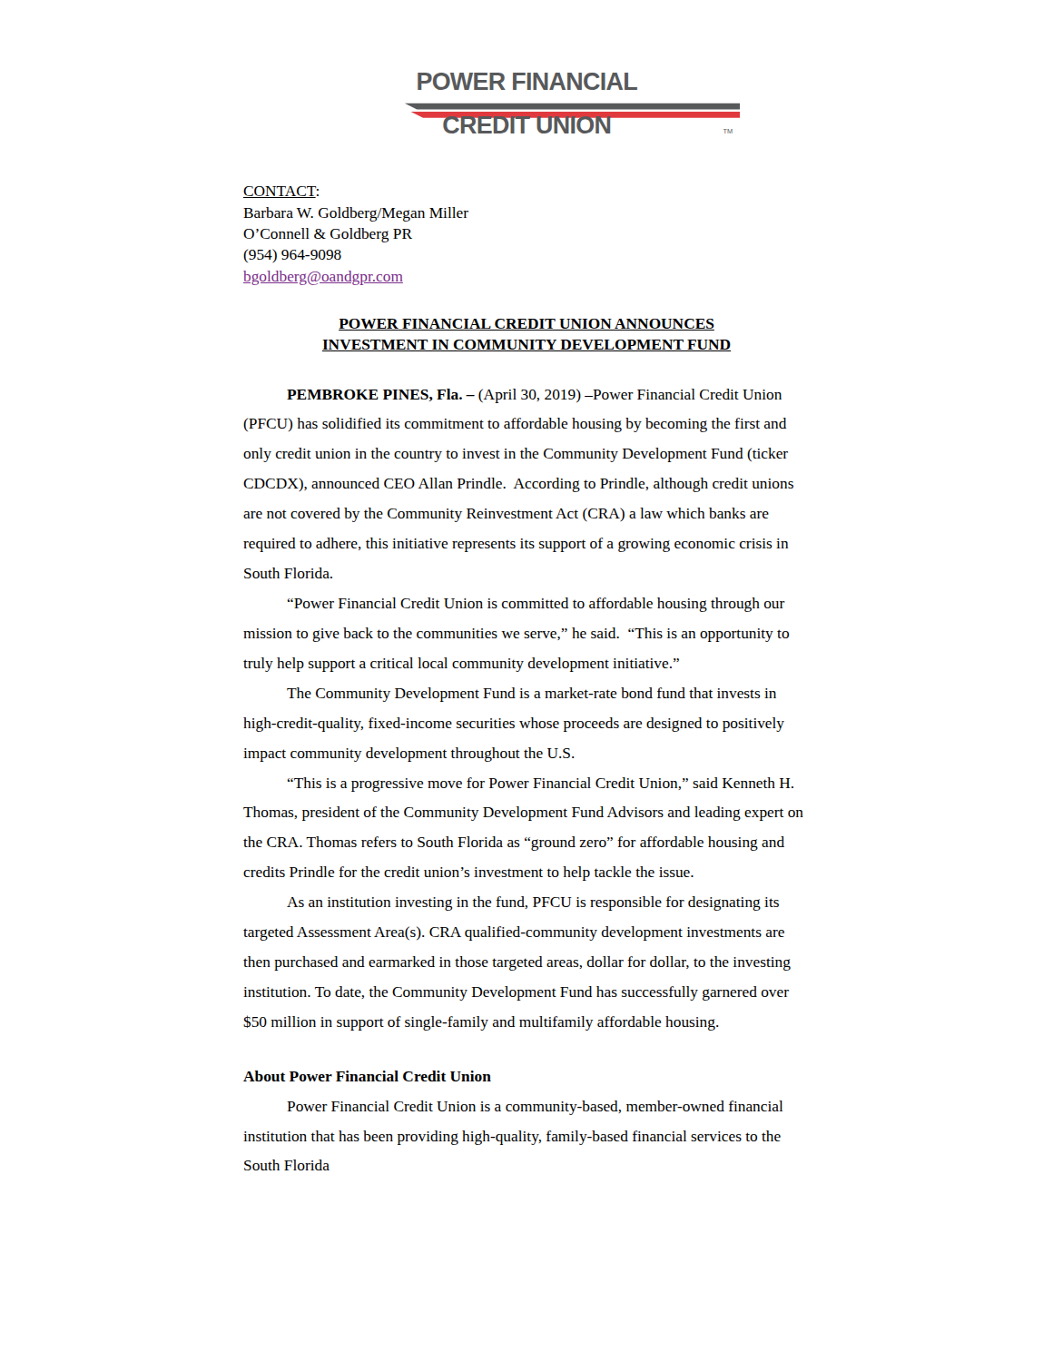POWER FINANCIAL CREDIT UNION TM
CONTACT:
Barbara W. Goldberg/Megan Miller
O’Connell & Goldberg PR
(954) 964-9098
bgoldberg@oandgpr.com
POWER FINANCIAL CREDIT UNION ANNOUNCES
INVESTMENT IN COMMUNITY DEVELOPMENT FUND
PEMBROKE PINES, Fla. – (April 30, 2019) –Power Financial Credit Union (PFCU) has solidified its commitment to affordable housing by becoming the first and only credit union in the country to invest in the Community Development Fund (ticker CDCDX), announced CEO Allan Prindle. According to Prindle, although credit unions are not covered by the Community Reinvestment Act (CRA) a law which banks are required to adhere, this initiative represents its support of a growing economic crisis in South Florida.
“Power Financial Credit Union is committed to affordable housing through our mission to give back to the communities we serve,” he said. “This is an opportunity to truly help support a critical local community development initiative.”
The Community Development Fund is a market-rate bond fund that invests in high-credit-quality, fixed-income securities whose proceeds are designed to positively impact community development throughout the U.S.
“This is a progressive move for Power Financial Credit Union,” said Kenneth H. Thomas, president of the Community Development Fund Advisors and leading expert on the CRA. Thomas refers to South Florida as “ground zero” for affordable housing and credits Prindle for the credit union’s investment to help tackle the issue.
As an institution investing in the fund, PFCU is responsible for designating its targeted Assessment Area(s). CRA qualified-community development investments are then purchased and earmarked in those targeted areas, dollar for dollar, to the investing institution. To date, the Community Development Fund has successfully garnered over $50 million in support of single-family and multifamily affordable housing.
About Power Financial Credit Union
Power Financial Credit Union is a community-based, member-owned financial institution that has been providing high-quality, family-based financial services to the South Florida